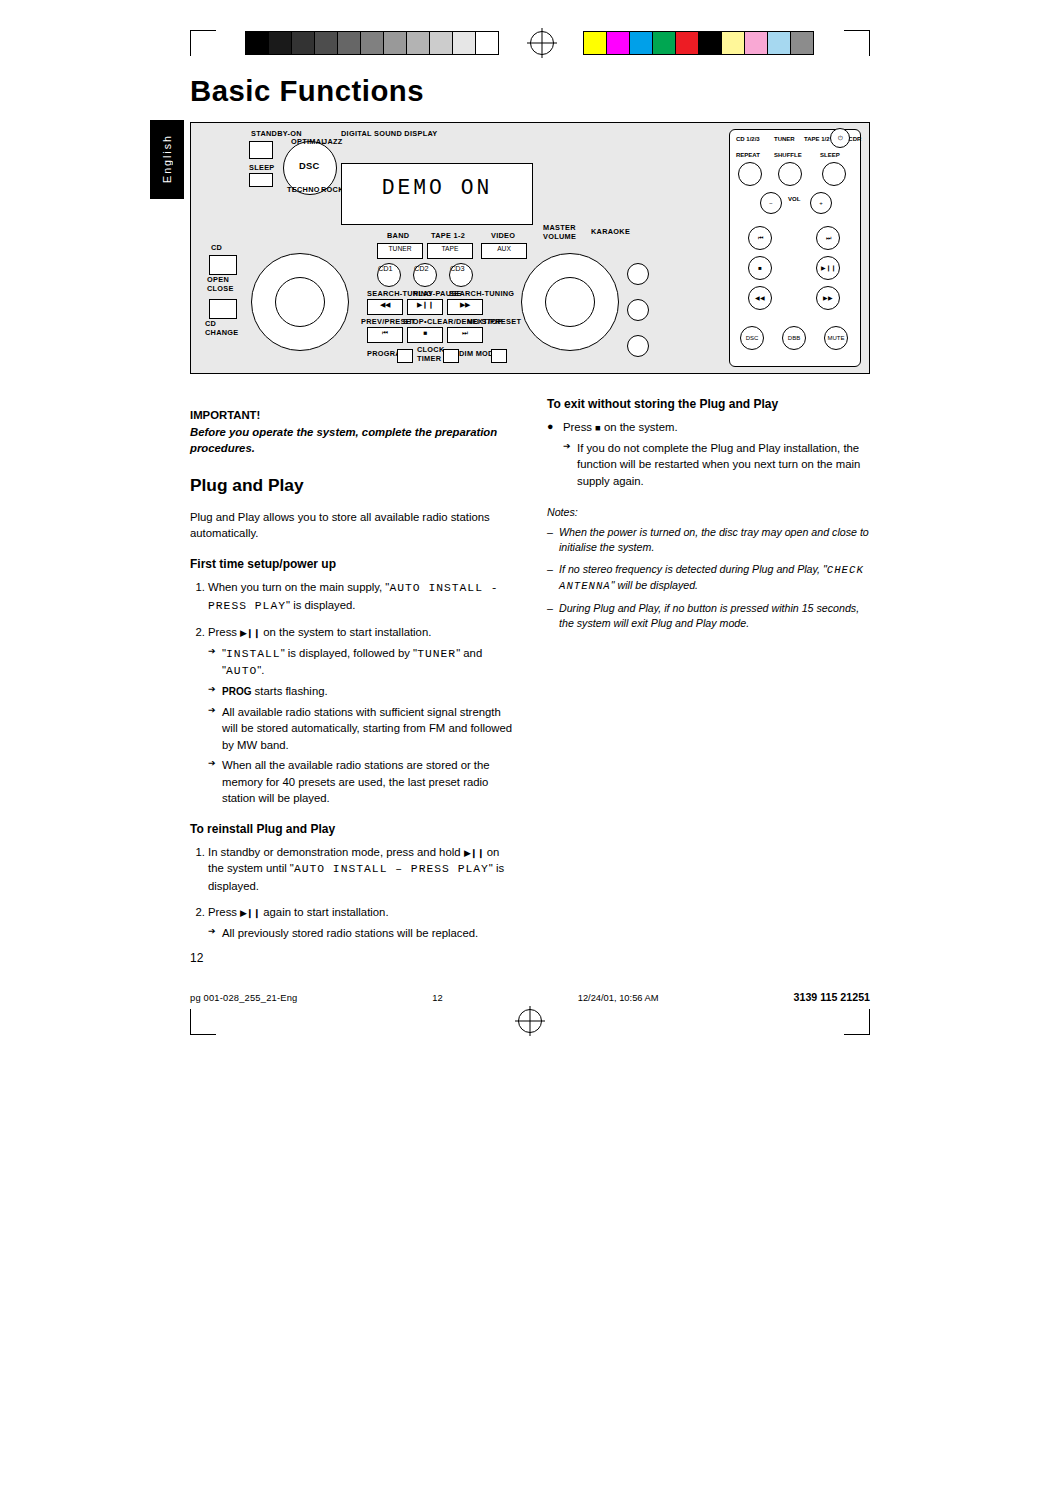Basic Functions
English
STANDBY-ON
DIGITAL SOUND DISPLAY
SLEEP
OPTIMAL
JAZZ
TECHNO
ROCK
DSC
DEMO ON
BAND
TAPE 1-2
VIDEO
MASTER
VOLUME
KARAOKE
TUNER
TAPE
AUX
CD
OPEN
CLOSE
CD
CHANGE
CD1
CD2
CD3
SEARCH-TUNING
PLAY-PAUSE
SEARCH-TUNING
◀◀
▶❙❙
▶▶
PREV/PRESET
STOP•CLEAR/DEMO STOP
NEXT/PRESET
⏮
■
⏭
PROGRAM
CLOCK
TIMER
DIM MODE
CD 1/2/3
TUNER
TAPE 1/2
AUX/CDR
⏻
REPEAT
SHUFFLE
SLEEP
−
VOL
+
⏮
⏭
■
▶❙❙
◀◀
▶▶
DSC
DBB
MUTE
IMPORTANT!
Before you operate the system, complete the preparation procedures.
Plug and Play
Plug and Play allows you to store all available radio stations automatically.
First time setup/power up
When you turn on the main supply, "AUTO INSTALL - PRESS PLAY" is displayed.
Press ▶❙❙ on the system to start installation.
"INSTALL" is displayed, followed by "TUNER" and "AUTO".
PROG starts flashing.
All available radio stations with sufficient signal strength will be stored automatically, starting from FM and followed by MW band.
When all the available radio stations are stored or the memory for 40 presets are used, the last preset radio station will be played.
To reinstall Plug and Play
In standby or demonstration mode, press and hold ▶❙❙ on the system until "AUTO INSTALL – PRESS PLAY" is displayed.
Press ▶❙❙ again to start installation.
All previously stored radio stations will be replaced.
To exit without storing the Plug and Play
Press ■ on the system.
If you do not complete the Plug and Play installation, the function will be restarted when you next turn on the main supply again.
Notes:
When the power is turned on, the disc tray may open and close to initialise the system.
If no stereo frequency is detected during Plug and Play, "CHECK ANTENNA" will be displayed.
During Plug and Play, if no button is pressed within 15 seconds, the system will exit Plug and Play mode.
12
pg 001-028_255_21-Eng
12
12/24/01, 10:56 AM
3139 115 21251